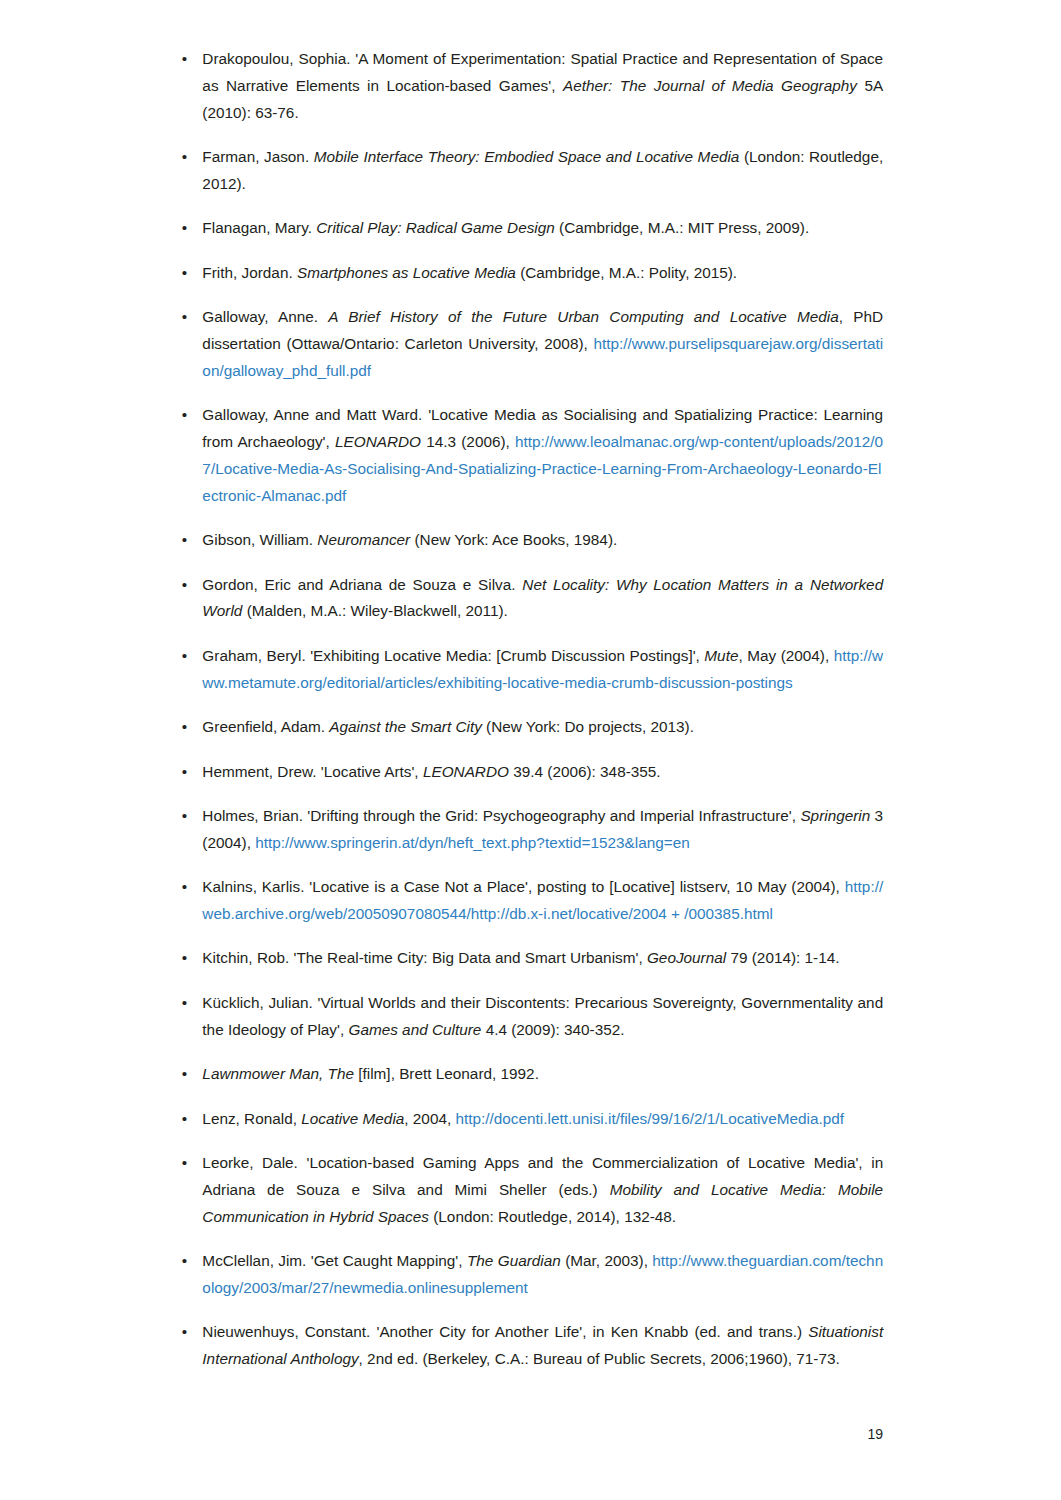Drakopoulou, Sophia. 'A Moment of Experimentation: Spatial Practice and Representation of Space as Narrative Elements in Location-based Games', Aether: The Journal of Media Geography 5A (2010): 63-76.
Farman, Jason. Mobile Interface Theory: Embodied Space and Locative Media (London: Routledge, 2012).
Flanagan, Mary. Critical Play: Radical Game Design (Cambridge, M.A.: MIT Press, 2009).
Frith, Jordan. Smartphones as Locative Media (Cambridge, M.A.: Polity, 2015).
Galloway, Anne. A Brief History of the Future Urban Computing and Locative Media, PhD dissertation (Ottawa/Ontario: Carleton University, 2008), http://www.purselipsquarejaw.org/dissertation/galloway_phd_full.pdf
Galloway, Anne and Matt Ward. 'Locative Media as Socialising and Spatializing Practice: Learning from Archaeology', LEONARDO 14.3 (2006), http://www.leoalmanac.org/wp-content/uploads/2012/07/Locative-Media-As-Socialising-And-Spatializing-Practice-Learning-From-Archaeology-Leonardo-Electronic-Almanac.pdf
Gibson, William. Neuromancer (New York: Ace Books, 1984).
Gordon, Eric and Adriana de Souza e Silva. Net Locality: Why Location Matters in a Networked World (Malden, M.A.: Wiley-Blackwell, 2011).
Graham, Beryl. 'Exhibiting Locative Media: [Crumb Discussion Postings]', Mute, May (2004), http://www.metamute.org/editorial/articles/exhibiting-locative-media-crumb-discussion-postings
Greenfield, Adam. Against the Smart City (New York: Do projects, 2013).
Hemment, Drew. 'Locative Arts', LEONARDO 39.4 (2006): 348-355.
Holmes, Brian. 'Drifting through the Grid: Psychogeography and Imperial Infrastructure', Springerin 3 (2004), http://www.springerin.at/dyn/heft_text.php?textid=1523&lang=en
Kalnins, Karlis. 'Locative is a Case Not a Place', posting to [Locative] listserv, 10 May (2004), http://web.archive.org/web/20050907080544/http://db.x-i.net/locative/2004 + /000385.html
Kitchin, Rob. 'The Real-time City: Big Data and Smart Urbanism', GeoJournal 79 (2014): 1-14.
Kücklich, Julian. 'Virtual Worlds and their Discontents: Precarious Sovereignty, Governmentality and the Ideology of Play', Games and Culture 4.4 (2009): 340-352.
Lawnmower Man, The [film], Brett Leonard, 1992.
Lenz, Ronald, Locative Media, 2004, http://docenti.lett.unisi.it/files/99/16/2/1/LocativeMedia.pdf
Leorke, Dale. 'Location-based Gaming Apps and the Commercialization of Locative Media', in Adriana de Souza e Silva and Mimi Sheller (eds.) Mobility and Locative Media: Mobile Communication in Hybrid Spaces (London: Routledge, 2014), 132-48.
McClellan, Jim. 'Get Caught Mapping', The Guardian (Mar, 2003), http://www.theguardian.com/technology/2003/mar/27/newmedia.onlinesupplement
Nieuwenhuys, Constant. 'Another City for Another Life', in Ken Knabb (ed. and trans.) Situationist International Anthology, 2nd ed. (Berkeley, C.A.: Bureau of Public Secrets, 2006;1960), 71-73.
19